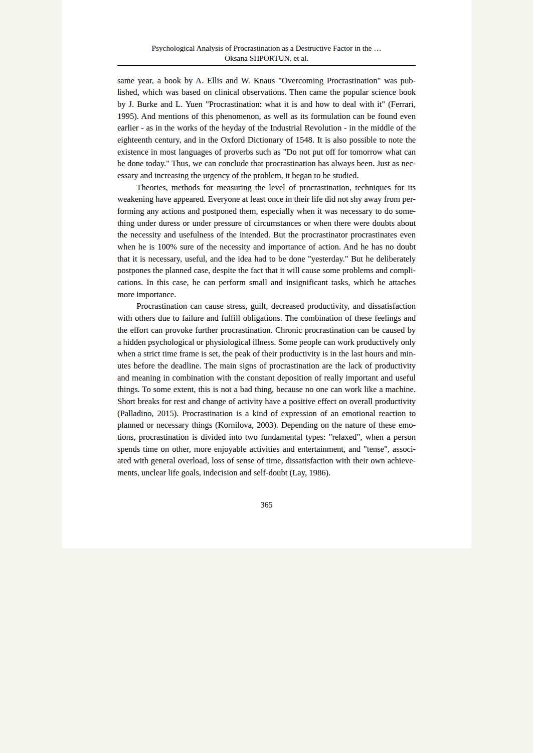Psychological Analysis of Procrastination as a Destructive Factor in the …
Oksana SHPORTUN, et al.
same year, a book by A. Ellis and W. Knaus "Overcoming Procrastination" was published, which was based on clinical observations. Then came the popular science book by J. Burke and L. Yuen "Procrastination: what it is and how to deal with it" (Ferrari, 1995). And mentions of this phenomenon, as well as its formulation can be found even earlier - as in the works of the heyday of the Industrial Revolution - in the middle of the eighteenth century, and in the Oxford Dictionary of 1548. It is also possible to note the existence in most languages of proverbs such as "Do not put off for tomorrow what can be done today." Thus, we can conclude that procrastination has always been. Just as necessary and increasing the urgency of the problem, it began to be studied.
Theories, methods for measuring the level of procrastination, techniques for its weakening have appeared. Everyone at least once in their life did not shy away from performing any actions and postponed them, especially when it was necessary to do something under duress or under pressure of circumstances or when there were doubts about the necessity and usefulness of the intended. But the procrastinator procrastinates even when he is 100% sure of the necessity and importance of action. And he has no doubt that it is necessary, useful, and the idea had to be done "yesterday." But he deliberately postpones the planned case, despite the fact that it will cause some problems and complications. In this case, he can perform small and insignificant tasks, which he attaches more importance.
Procrastination can cause stress, guilt, decreased productivity, and dissatisfaction with others due to failure and fulfill obligations. The combination of these feelings and the effort can provoke further procrastination. Chronic procrastination can be caused by a hidden psychological or physiological illness. Some people can work productively only when a strict time frame is set, the peak of their productivity is in the last hours and minutes before the deadline. The main signs of procrastination are the lack of productivity and meaning in combination with the constant deposition of really important and useful things. To some extent, this is not a bad thing, because no one can work like a machine. Short breaks for rest and change of activity have a positive effect on overall productivity (Palladino, 2015). Procrastination is a kind of expression of an emotional reaction to planned or necessary things (Kornilova, 2003). Depending on the nature of these emotions, procrastination is divided into two fundamental types: "relaxed", when a person spends time on other, more enjoyable activities and entertainment, and "tense", associated with general overload, loss of sense of time, dissatisfaction with their own achievements, unclear life goals, indecision and self-doubt (Lay, 1986).
365